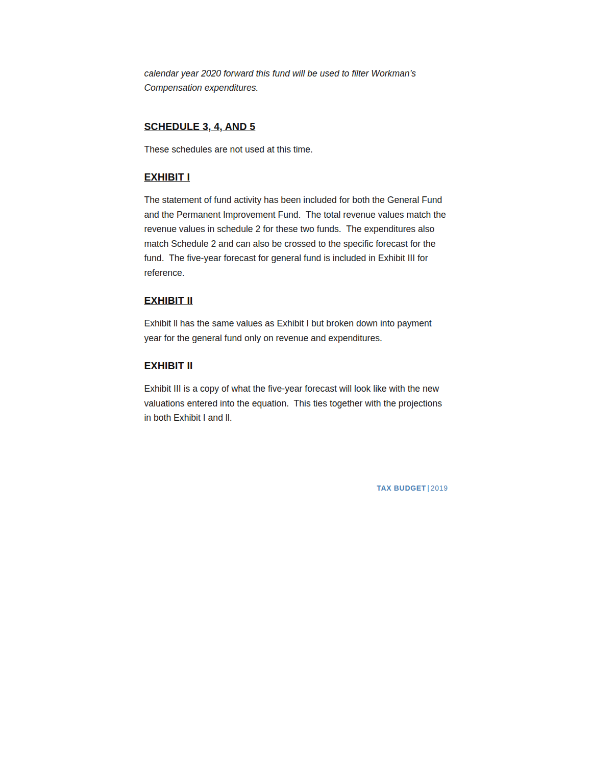calendar year 2020 forward this fund will be used to filter Workman’s Compensation expenditures.
SCHEDULE 3, 4, AND 5
These schedules are not used at this time.
EXHIBIT I
The statement of fund activity has been included for both the General Fund and the Permanent Improvement Fund. The total revenue values match the revenue values in schedule 2 for these two funds. The expenditures also match Schedule 2 and can also be crossed to the specific forecast for the fund. The five-year forecast for general fund is included in Exhibit III for reference.
EXHIBIT II
Exhibit ll has the same values as Exhibit I but broken down into payment year for the general fund only on revenue and expenditures.
EXHIBIT II
Exhibit III is a copy of what the five-year forecast will look like with the new valuations entered into the equation. This ties together with the projections in both Exhibit I and ll.
TAX BUDGET|2019